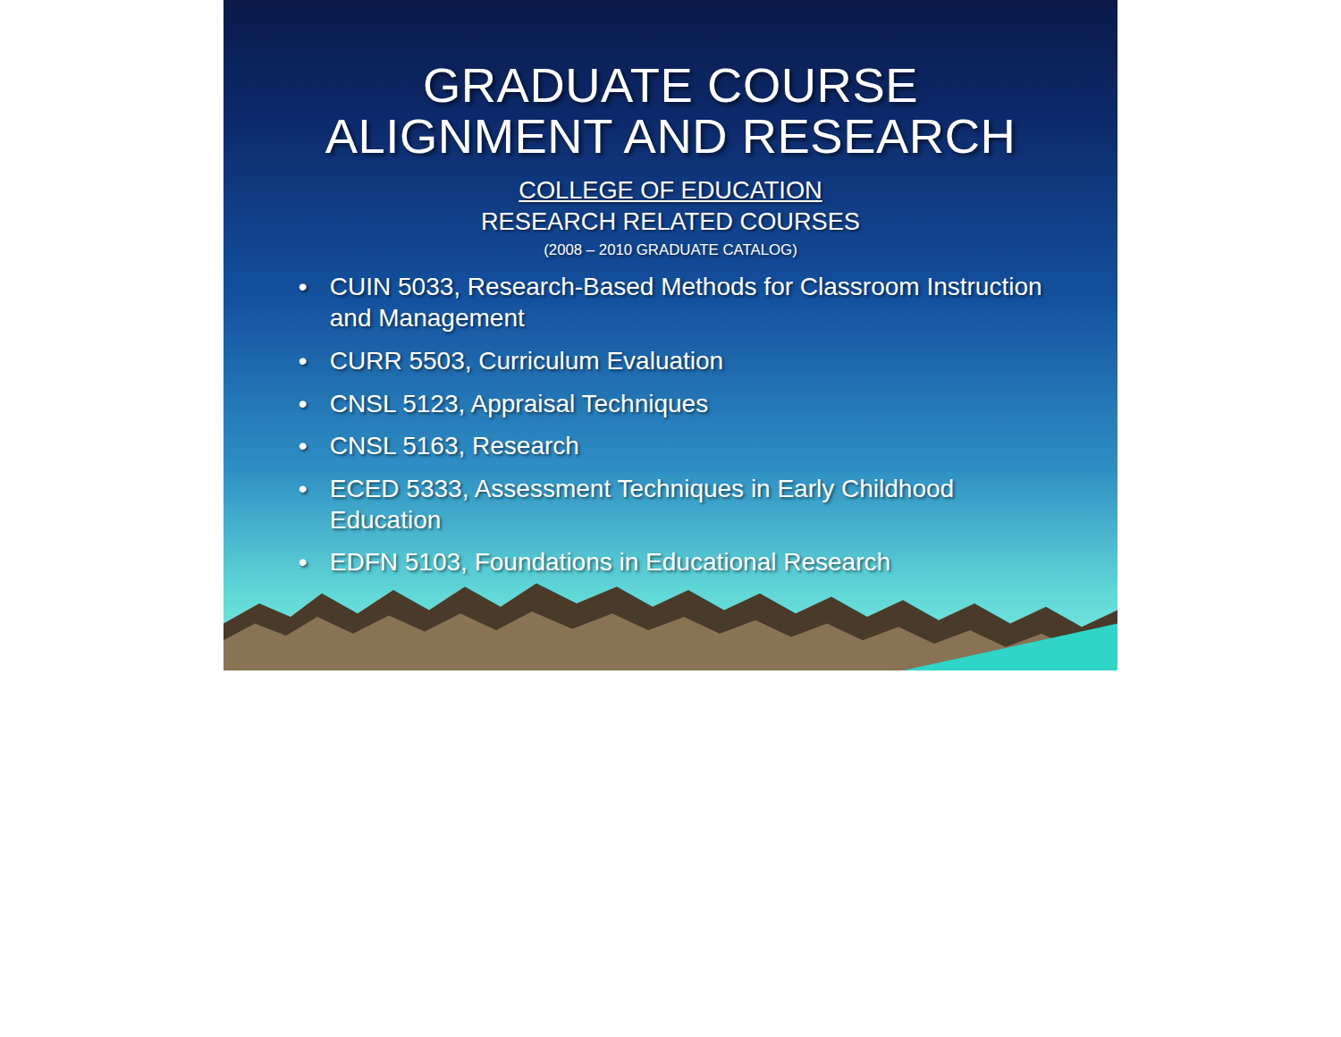GRADUATE COURSE
ALIGNMENT AND RESEARCH
COLLEGE OF EDUCATION
RESEARCH RELATED COURSES
(2008 – 2010 GRADUATE CATALOG)
CUIN 5033, Research-Based Methods for Classroom Instruction and Management
CURR 5503, Curriculum Evaluation
CNSL 5123, Appraisal Techniques
CNSL 5163, Research
ECED 5333, Assessment Techniques in Early Childhood Education
EDFN 5103, Foundations in Educational Research